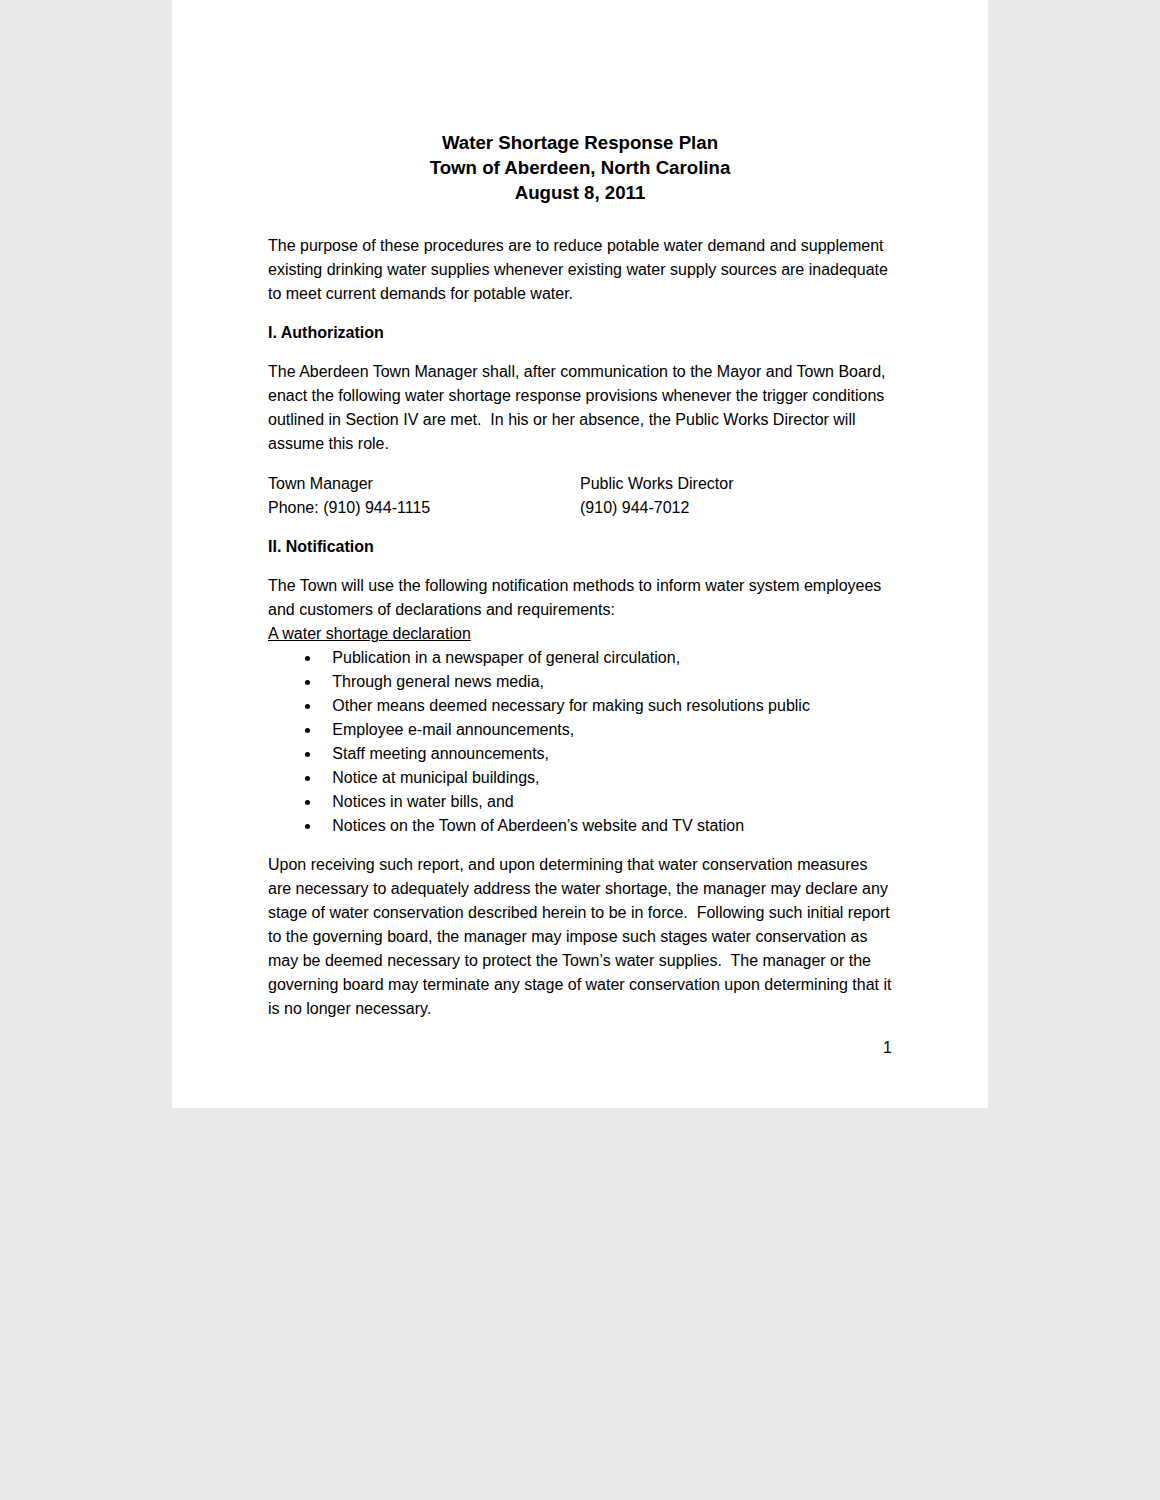Water Shortage Response Plan Town of Aberdeen, North Carolina August 8, 2011
The purpose of these procedures are to reduce potable water demand and supplement existing drinking water supplies whenever existing water supply sources are inadequate to meet current demands for potable water.
I. Authorization
The Aberdeen Town Manager shall, after communication to the Mayor and Town Board, enact the following water shortage response provisions whenever the trigger conditions outlined in Section IV are met. In his or her absence, the Public Works Director will assume this role.
| Town Manager Phone: (910) 944-1115 | Public Works Director (910) 944-7012 |
II. Notification
The Town will use the following notification methods to inform water system employees and customers of declarations and requirements:
A water shortage declaration
Publication in a newspaper of general circulation,
Through general news media,
Other means deemed necessary for making such resolutions public
Employee e-mail announcements,
Staff meeting announcements,
Notice at municipal buildings,
Notices in water bills, and
Notices on the Town of Aberdeen’s website and TV station
Upon receiving such report, and upon determining that water conservation measures are necessary to adequately address the water shortage, the manager may declare any stage of water conservation described herein to be in force. Following such initial report to the governing board, the manager may impose such stages water conservation as may be deemed necessary to protect the Town’s water supplies. The manager or the governing board may terminate any stage of water conservation upon determining that it is no longer necessary.
1